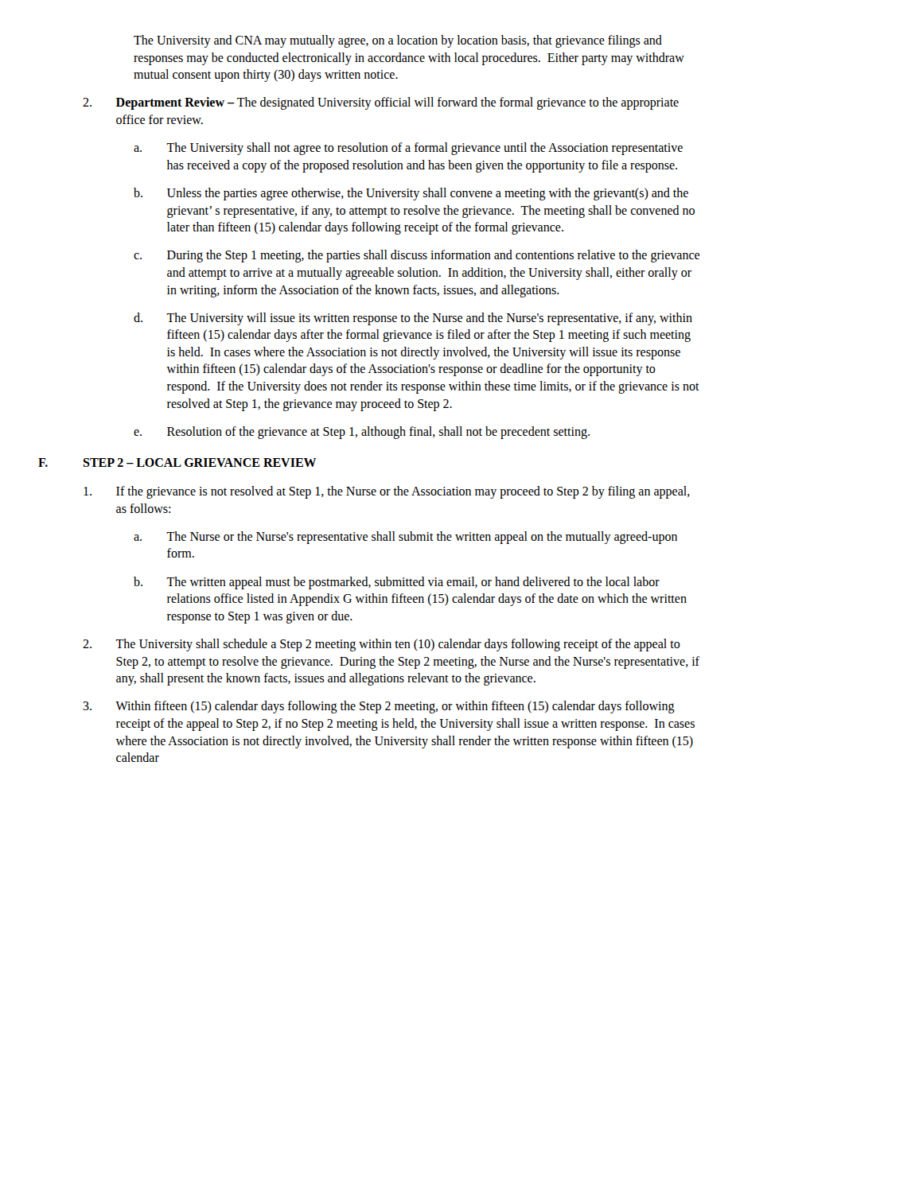The University and CNA may mutually agree, on a location by location basis, that grievance filings and responses may be conducted electronically in accordance with local procedures. Either party may withdraw mutual consent upon thirty (30) days written notice.
2.
Department Review – The designated University official will forward the formal grievance to the appropriate office for review.
a.
The University shall not agree to resolution of a formal grievance until the Association representative has received a copy of the proposed resolution and has been given the opportunity to file a response.
b.
Unless the parties agree otherwise, the University shall convene a meeting with the grievant(s) and the grievant’ s representative, if any, to attempt to resolve the grievance. The meeting shall be convened no later than fifteen (15) calendar days following receipt of the formal grievance.
c.
During the Step 1 meeting, the parties shall discuss information and contentions relative to the grievance and attempt to arrive at a mutually agreeable solution. In addition, the University shall, either orally or in writing, inform the Association of the known facts, issues, and allegations.
d.
The University will issue its written response to the Nurse and the Nurse's representative, if any, within fifteen (15) calendar days after the formal grievance is filed or after the Step 1 meeting if such meeting is held. In cases where the Association is not directly involved, the University will issue its response within fifteen (15) calendar days of the Association's response or deadline for the opportunity to respond. If the University does not render its response within these time limits, or if the grievance is not resolved at Step 1, the grievance may proceed to Step 2.
e.
Resolution of the grievance at Step 1, although final, shall not be precedent setting.
F.
STEP 2 – LOCAL GRIEVANCE REVIEW
1.
If the grievance is not resolved at Step 1, the Nurse or the Association may proceed to Step 2 by filing an appeal, as follows:
a.
The Nurse or the Nurse's representative shall submit the written appeal on the mutually agreed-upon form.
b.
The written appeal must be postmarked, submitted via email, or hand delivered to the local labor relations office listed in Appendix G within fifteen (15) calendar days of the date on which the written response to Step 1 was given or due.
2.
The University shall schedule a Step 2 meeting within ten (10) calendar days following receipt of the appeal to Step 2, to attempt to resolve the grievance. During the Step 2 meeting, the Nurse and the Nurse's representative, if any, shall present the known facts, issues and allegations relevant to the grievance.
3.
Within fifteen (15) calendar days following the Step 2 meeting, or within fifteen (15) calendar days following receipt of the appeal to Step 2, if no Step 2 meeting is held, the University shall issue a written response. In cases where the Association is not directly involved, the University shall render the written response within fifteen (15) calendar